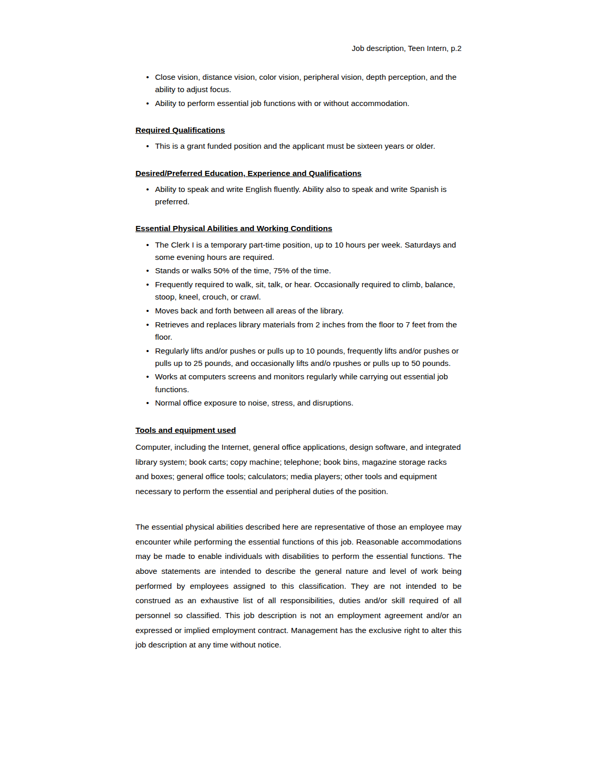Job description, Teen Intern, p.2
Close vision, distance vision, color vision, peripheral vision, depth perception, and the ability to adjust focus.
Ability to perform essential job functions with or without accommodation.
Required Qualifications
This is a grant funded position and the applicant must be sixteen years or older.
Desired/Preferred Education, Experience and Qualifications
Ability to speak and write English fluently. Ability also to speak and write Spanish is preferred.
Essential Physical Abilities and Working Conditions
The Clerk I is a temporary part-time position, up to 10 hours per week. Saturdays and some evening hours are required.
Stands or walks 50% of the time, 75% of the time.
Frequently required to walk, sit, talk, or hear. Occasionally required to climb, balance, stoop, kneel, crouch, or crawl.
Moves back and forth between all areas of the library.
Retrieves and replaces library materials from 2 inches from the floor to 7 feet from the floor.
Regularly lifts and/or pushes or pulls up to 10 pounds, frequently lifts and/or pushes or pulls up to 25 pounds, and occasionally lifts and/o rpushes or pulls up to 50 pounds.
Works at computers screens and monitors regularly while carrying out essential job functions.
Normal office exposure to noise, stress, and disruptions.
Tools and equipment used
Computer, including the Internet, general office applications, design software, and integrated library system; book carts; copy machine; telephone; book bins, magazine storage racks and boxes; general office tools; calculators; media players; other tools and equipment necessary to perform the essential and peripheral duties of the position.
The essential physical abilities described here are representative of those an employee may encounter while performing the essential functions of this job. Reasonable accommodations may be made to enable individuals with disabilities to perform the essential functions. The above statements are intended to describe the general nature and level of work being performed by employees assigned to this classification. They are not intended to be construed as an exhaustive list of all responsibilities, duties and/or skill required of all personnel so classified. This job description is not an employment agreement and/or an expressed or implied employment contract. Management has the exclusive right to alter this job description at any time without notice.